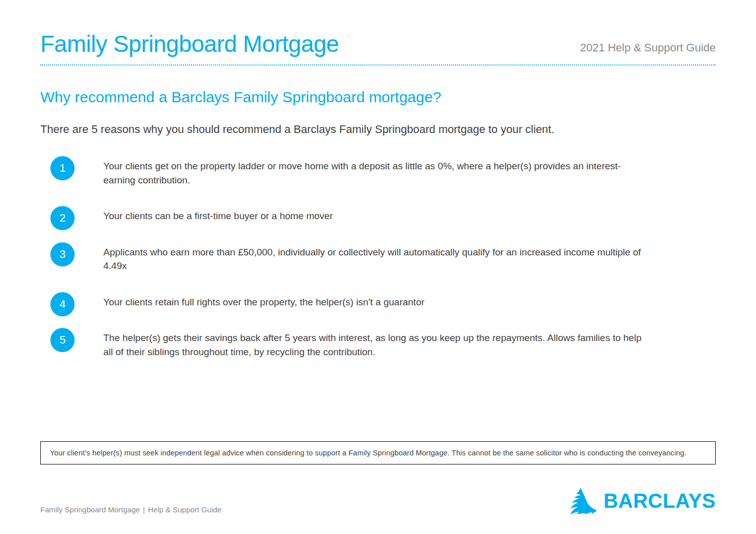Family Springboard Mortgage
2021 Help & Support Guide
Why recommend a Barclays Family Springboard mortgage?
There are 5 reasons why you should recommend a Barclays Family Springboard mortgage to your client.
Your clients get on the property ladder or move home with a deposit as little as 0%, where a helper(s) provides an interest-earning contribution.
Your clients can be a first-time buyer or a home mover
Applicants who earn more than £50,000, individually or collectively will automatically qualify for an increased income multiple of 4.49x
Your clients retain full rights over the property, the helper(s) isn't a guarantor
The helper(s) gets their savings back after 5 years with interest, as long as you keep up the repayments. Allows families to help all of their siblings throughout time, by recycling the contribution.
Your client’s helper(s) must seek independent legal advice when considering to support a Family Springboard Mortgage. This cannot be the same solicitor who is conducting the conveyancing.
Family Springboard Mortgage|Help & Support Guide
BARCLAYS